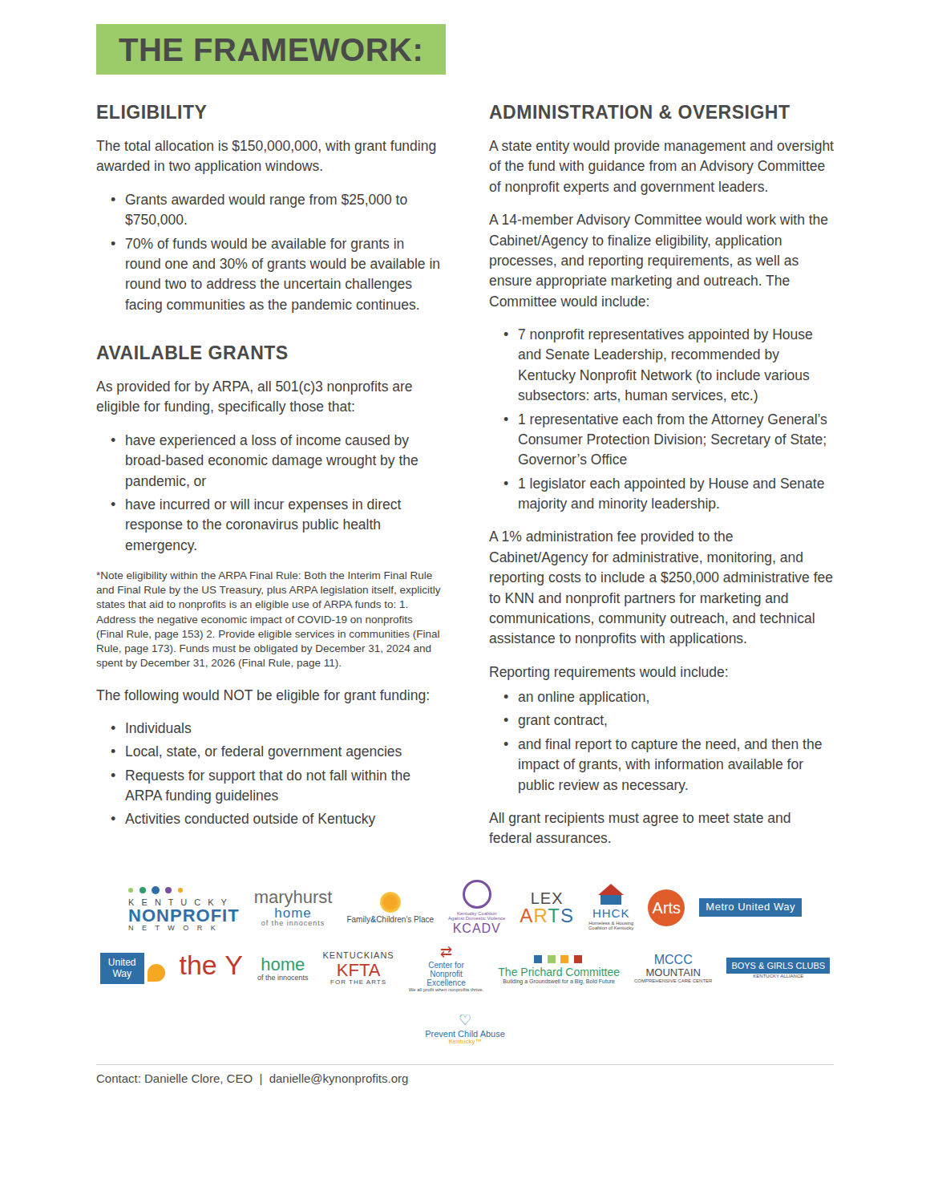The Framework:
Eligibility
The total allocation is $150,000,000, with grant funding awarded in two application windows.
Grants awarded would range from $25,000 to $750,000.
70% of funds would be available for grants in round one and 30% of grants would be available in round two to address the uncertain challenges facing communities as the pandemic continues.
Available Grants
As provided for by ARPA, all 501(c)3 nonprofits are eligible for funding, specifically those that:
have experienced a loss of income caused by broad-based economic damage wrought by the pandemic, or
have incurred or will incur expenses in direct response to the coronavirus public health emergency.
*Note eligibility within the ARPA Final Rule: Both the Interim Final Rule and Final Rule by the US Treasury, plus ARPA legislation itself, explicitly states that aid to nonprofits is an eligible use of ARPA funds to: 1. Address the negative economic impact of COVID-19 on nonprofits (Final Rule, page 153) 2. Provide eligible services in communities (Final Rule, page 173). Funds must be obligated by December 31, 2024 and spent by December 31, 2026 (Final Rule, page 11).
The following would NOT be eligible for grant funding:
Individuals
Local, state, or federal government agencies
Requests for support that do not fall within the ARPA funding guidelines
Activities conducted outside of Kentucky
Administration & Oversight
A state entity would provide management and oversight of the fund with guidance from an Advisory Committee of nonprofit experts and government leaders.
A 14-member Advisory Committee would work with the Cabinet/Agency to finalize eligibility, application processes, and reporting requirements, as well as ensure appropriate marketing and outreach. The Committee would include:
7 nonprofit representatives appointed by House and Senate Leadership, recommended by Kentucky Nonprofit Network (to include various subsectors: arts, human services, etc.)
1 representative each from the Attorney General’s Consumer Protection Division; Secretary of State; Governor’s Office
1 legislator each appointed by House and Senate majority and minority leadership.
A 1% administration fee provided to the Cabinet/Agency for administrative, monitoring, and reporting costs to include a $250,000 administrative fee to KNN and nonprofit partners for marketing and communications, community outreach, and technical assistance to nonprofits with applications.
Reporting requirements would include:
an online application,
grant contract,
and final report to capture the need, and then the impact of grants, with information available for public review as necessary.
All grant recipients must agree to meet state and federal assurances.
K E N T U C K Y NONPROFIT N E T W O R K
maryhurst home of the innocents
Family&Children's Place
Kentucky Coalition
Against Domestic Violence KCADV
LEX ARTS
HHCK
Homeless & Housing
Coalition of Kentucky
Arts
Metro United Way
United
Way
the Y
home
of the innocents
KENTUCKIANS KFTA FOR THE ARTS
⇄
Center for
Nonprofit
Excellence We all profit when nonprofits thrive.
The Prichard Committee
Building a Groundswell for a Big, Bold Future
MCCC
MOUNTAIN
COMPREHENSIVE CARE CENTER
BOYS & GIRLS CLUBS
KENTUCKY ALLIANCE
♡
Prevent Child Abuse Kentucky™
Contact: Danielle Clore, CEO | danielle@kynonprofits.org